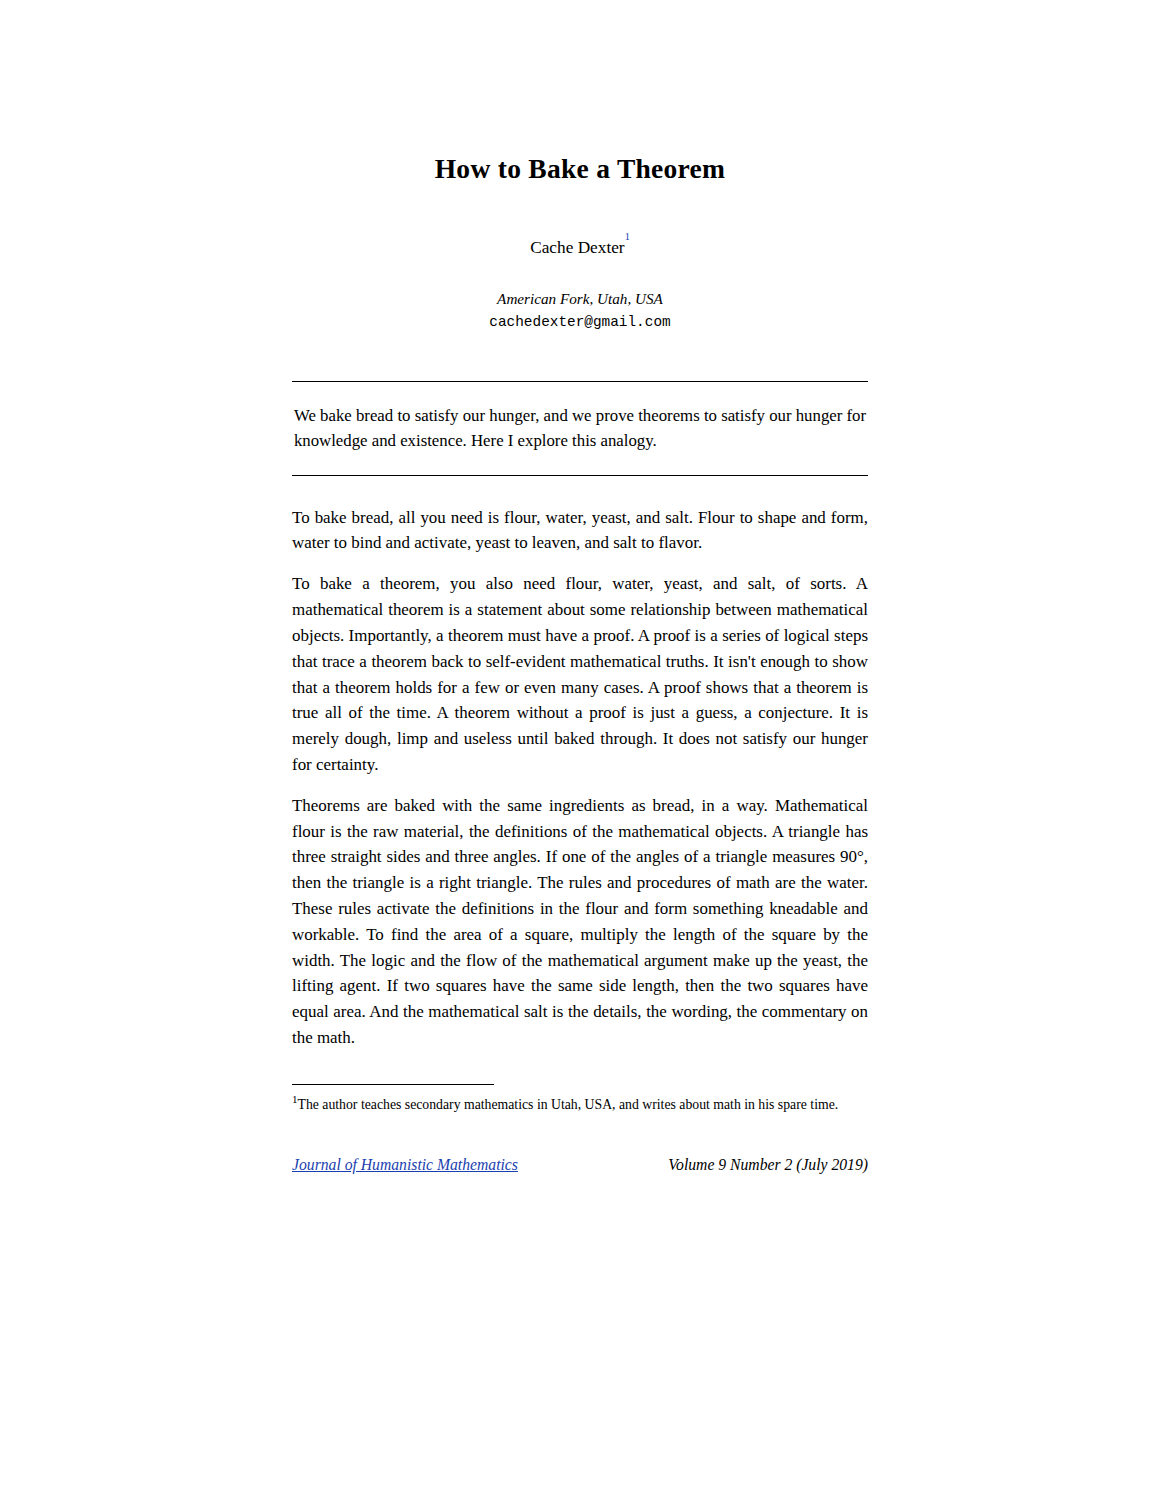How to Bake a Theorem
Cache Dexter1
American Fork, Utah, USA
cachedexter@gmail.com
We bake bread to satisfy our hunger, and we prove theorems to satisfy our hunger for knowledge and existence. Here I explore this analogy.
To bake bread, all you need is flour, water, yeast, and salt. Flour to shape and form, water to bind and activate, yeast to leaven, and salt to flavor.
To bake a theorem, you also need flour, water, yeast, and salt, of sorts. A mathematical theorem is a statement about some relationship between mathematical objects. Importantly, a theorem must have a proof. A proof is a series of logical steps that trace a theorem back to self-evident mathematical truths. It isn't enough to show that a theorem holds for a few or even many cases. A proof shows that a theorem is true all of the time. A theorem without a proof is just a guess, a conjecture. It is merely dough, limp and useless until baked through. It does not satisfy our hunger for certainty.
Theorems are baked with the same ingredients as bread, in a way. Mathematical flour is the raw material, the definitions of the mathematical objects. A triangle has three straight sides and three angles. If one of the angles of a triangle measures 90°, then the triangle is a right triangle. The rules and procedures of math are the water. These rules activate the definitions in the flour and form something kneadable and workable. To find the area of a square, multiply the length of the square by the width. The logic and the flow of the mathematical argument make up the yeast, the lifting agent. If two squares have the same side length, then the two squares have equal area. And the mathematical salt is the details, the wording, the commentary on the math.
1The author teaches secondary mathematics in Utah, USA, and writes about math in his spare time.
Journal of Humanistic Mathematics Volume 9 Number 2 (July 2019)